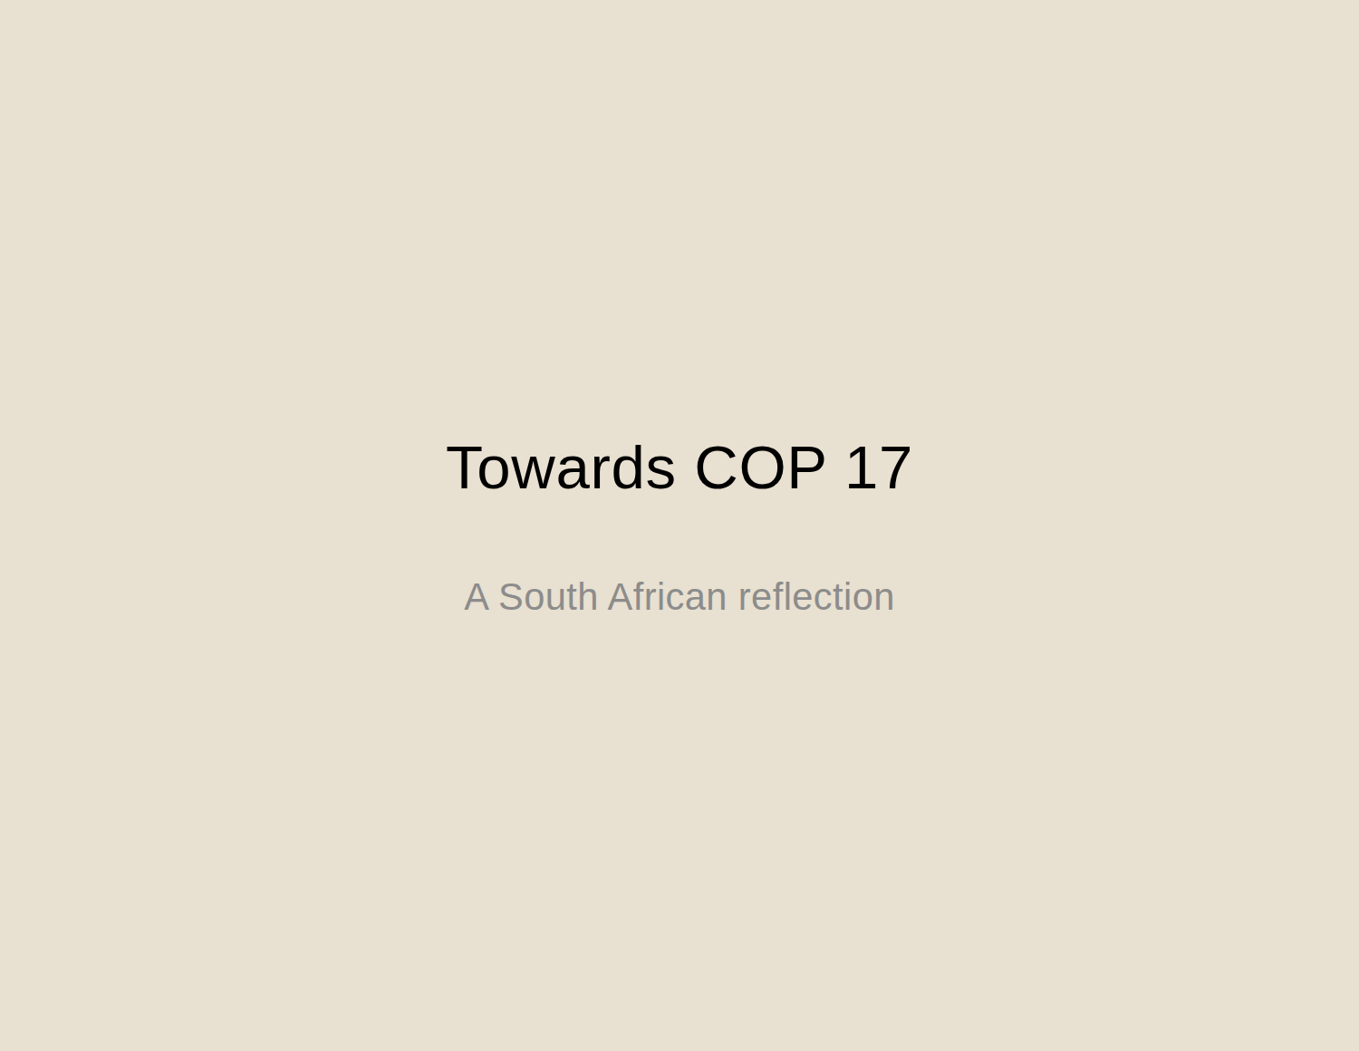Towards COP 17
A South African reflection